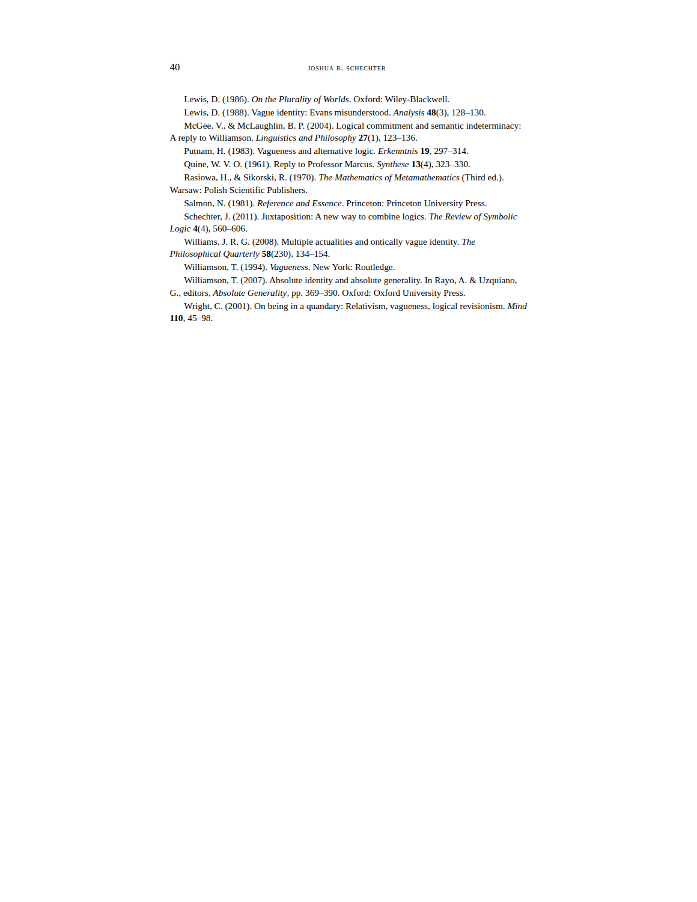40 joshua b. schechter
Lewis, D. (1986). On the Plurality of Worlds. Oxford: Wiley-Blackwell.
Lewis, D. (1988). Vague identity: Evans misunderstood. Analysis 48(3), 128–130.
McGee, V., & McLaughlin, B. P. (2004). Logical commitment and semantic indeterminacy: A reply to Williamson. Linguistics and Philosophy 27(1), 123–136.
Putnam, H. (1983). Vagueness and alternative logic. Erkenntnis 19, 297–314.
Quine, W. V. O. (1961). Reply to Professor Marcus. Synthese 13(4), 323–330.
Rasiowa, H., & Sikorski, R. (1970). The Mathematics of Metamathematics (Third ed.). Warsaw: Polish Scientific Publishers.
Salmon, N. (1981). Reference and Essence. Princeton: Princeton University Press.
Schechter, J. (2011). Juxtaposition: A new way to combine logics. The Review of Symbolic Logic 4(4), 560–606.
Williams, J. R. G. (2008). Multiple actualities and ontically vague identity. The Philosophical Quarterly 58(230), 134–154.
Williamson, T. (1994). Vagueness. New York: Routledge.
Williamson, T. (2007). Absolute identity and absolute generality. In Rayo, A. & Uzquiano, G., editors, Absolute Generality, pp. 369–390. Oxford: Oxford University Press.
Wright, C. (2001). On being in a quandary: Relativism, vagueness, logical revisionism. Mind 110, 45–98.